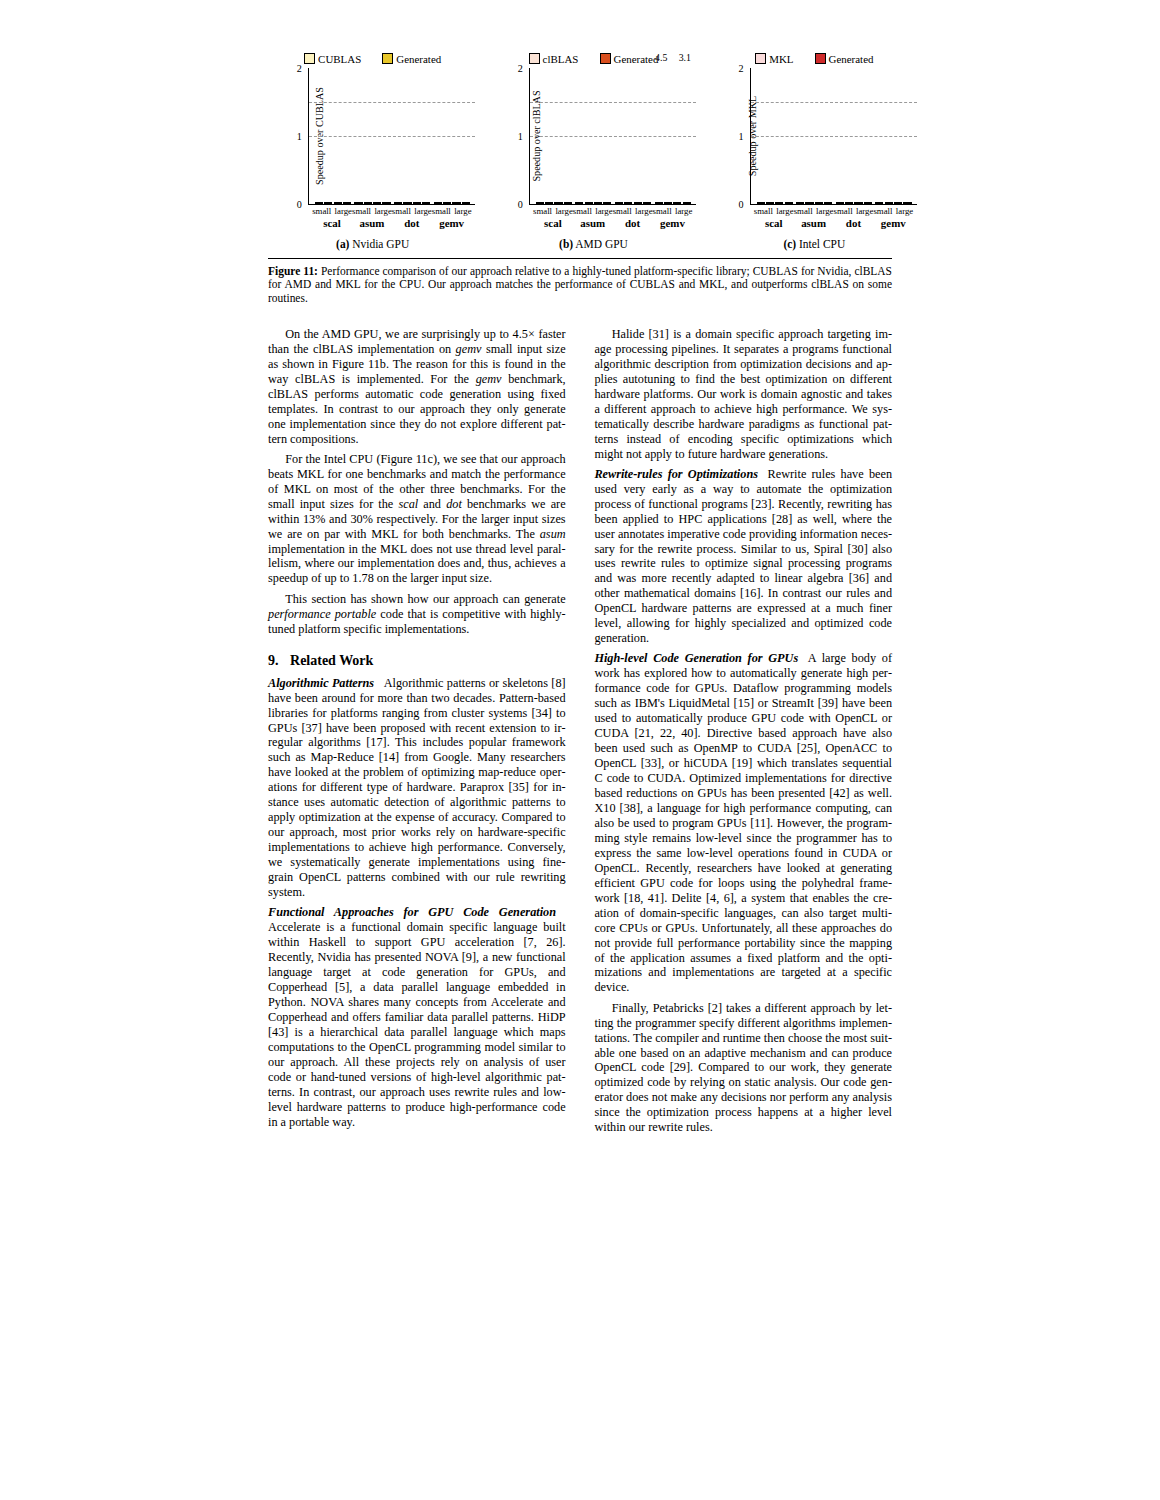CUBLAS Generated
Speedup over CUBLAS
2
1
0
small large
small large
small large
small large
scal
asum
dot
gemv
(a) Nvidia GPU
clBLAS Generated
Speedup over clBLAS
2
1
0
4.5
3.1
small large
small large
small large
small large
scal
asum
dot
gemv
(b) AMD GPU
MKL Generated
Speedup over MKL
2
1
0
small large
small large
small large
small large
scal
asum
dot
gemv
(c) Intel CPU
Figure 11: Performance comparison of our approach relative to a highly-tuned platform-specific library; CUBLAS for Nvidia, clBLAS for AMD and MKL for the CPU. Our approach matches the performance of CUBLAS and MKL, and outperforms clBLAS on some routines.
On the AMD GPU, we are surprisingly up to 4.5× faster than the clBLAS implementation on gemv small input size as shown in Figure 11b. The reason for this is found in the way clBLAS is implemented. For the gemv benchmark, clBLAS performs automatic code generation using fixed templates. In contrast to our approach they only generate one implementation since they do not explore different pattern compositions.
For the Intel CPU (Figure 11c), we see that our approach beats MKL for one benchmarks and match the performance of MKL on most of the other three benchmarks. For the small input sizes for the scal and dot benchmarks we are within 13% and 30% respectively. For the larger input sizes we are on par with MKL for both benchmarks. The asum implementation in the MKL does not use thread level parallelism, where our implementation does and, thus, achieves a speedup of up to 1.78 on the larger input size.
This section has shown how our approach can generate performance portable code that is competitive with highly-tuned platform specific implementations.
9. Related Work
Algorithmic Patterns Algorithmic patterns or skeletons [8] have been around for more than two decades. Pattern-based libraries for platforms ranging from cluster systems [34] to GPUs [37] have been proposed with recent extension to irregular algorithms [17]. This includes popular framework such as Map-Reduce [14] from Google. Many researchers have looked at the problem of optimizing map-reduce operations for different type of hardware. Paraprox [35] for instance uses automatic detection of algorithmic patterns to apply optimization at the expense of accuracy. Compared to our approach, most prior works rely on hardware-specific implementations to achieve high performance. Conversely, we systematically generate implementations using fine-grain OpenCL patterns combined with our rule rewriting system.
Functional Approaches for GPU Code Generation Accelerate is a functional domain specific language built within Haskell to support GPU acceleration [7, 26]. Recently, Nvidia has presented NOVA [9], a new functional language target at code generation for GPUs, and Copperhead [5], a data parallel language embedded in Python. NOVA shares many concepts from Accelerate and Copperhead and offers familiar data parallel patterns. HiDP [43] is a hierarchical data parallel language which maps computations to the OpenCL programming model similar to our approach. All these projects rely on analysis of user code or hand-tuned versions of high-level algorithmic patterns. In contrast, our approach uses rewrite rules and low-level hardware patterns to produce high-performance code in a portable way.
Halide [31] is a domain specific approach targeting image processing pipelines. It separates a programs functional algorithmic description from optimization decisions and applies autotuning to find the best optimization on different hardware platforms. Our work is domain agnostic and takes a different approach to achieve high performance. We systematically describe hardware paradigms as functional patterns instead of encoding specific optimizations which might not apply to future hardware generations.
Rewrite-rules for Optimizations Rewrite rules have been used very early as a way to automate the optimization process of functional programs [23]. Recently, rewriting has been applied to HPC applications [28] as well, where the user annotates imperative code providing information necessary for the rewrite process. Similar to us, Spiral [30] also uses rewrite rules to optimize signal processing programs and was more recently adapted to linear algebra [36] and other mathematical domains [16]. In contrast our rules and OpenCL hardware patterns are expressed at a much finer level, allowing for highly specialized and optimized code generation.
High-level Code Generation for GPUs A large body of work has explored how to automatically generate high performance code for GPUs. Dataflow programming models such as IBM's LiquidMetal [15] or StreamIt [39] have been used to automatically produce GPU code with OpenCL or CUDA [21, 22, 40]. Directive based approach have also been used such as OpenMP to CUDA [25], OpenACC to OpenCL [33], or hiCUDA [19] which translates sequential C code to CUDA. Optimized implementations for directive based reductions on GPUs has been presented [42] as well. X10 [38], a language for high performance computing, can also be used to program GPUs [11]. However, the programming style remains low-level since the programmer has to express the same low-level operations found in CUDA or OpenCL. Recently, researchers have looked at generating efficient GPU code for loops using the polyhedral framework [18, 41]. Delite [4, 6], a system that enables the creation of domain-specific languages, can also target multicore CPUs or GPUs. Unfortunately, all these approaches do not provide full performance portability since the mapping of the application assumes a fixed platform and the optimizations and implementations are targeted at a specific device.
Finally, Petabricks [2] takes a different approach by letting the programmer specify different algorithms implementations. The compiler and runtime then choose the most suitable one based on an adaptive mechanism and can produce OpenCL code [29]. Compared to our work, they generate optimized code by relying on static analysis. Our code generator does not make any decisions nor perform any analysis since the optimization process happens at a higher level within our rewrite rules.